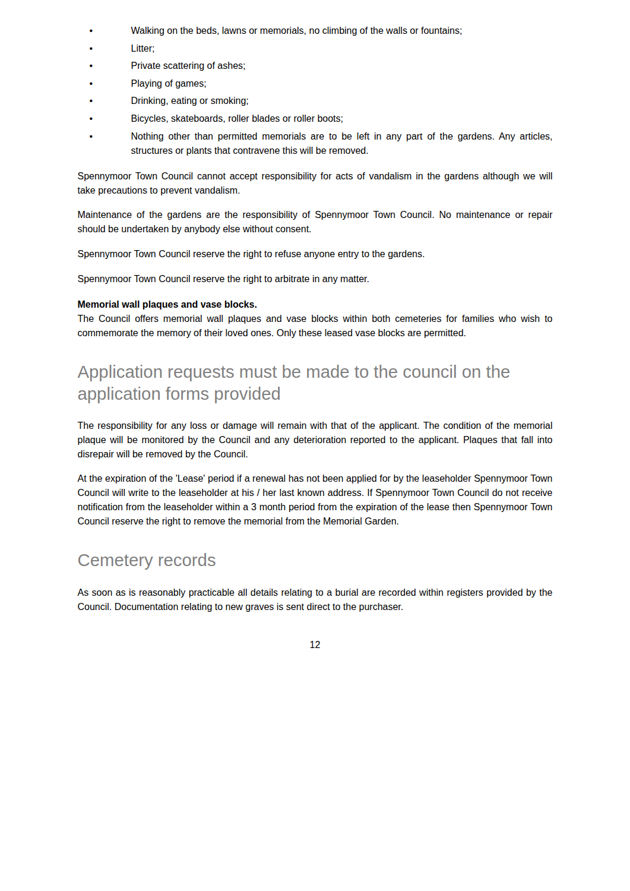Walking on the beds, lawns or memorials, no climbing of the walls or fountains;
Litter;
Private scattering of ashes;
Playing of games;
Drinking, eating or smoking;
Bicycles, skateboards, roller blades or roller boots;
Nothing other than permitted memorials are to be left in any part of the gardens. Any articles, structures or plants that contravene this will be removed.
Spennymoor Town Council cannot accept responsibility for acts of vandalism in the gardens although we will take precautions to prevent vandalism.
Maintenance of the gardens are the responsibility of Spennymoor Town Council. No maintenance or repair should be undertaken by anybody else without consent.
Spennymoor Town Council reserve the right to refuse anyone entry to the gardens.
Spennymoor Town Council reserve the right to arbitrate in any matter.
Memorial wall plaques and vase blocks.
The Council offers memorial wall plaques and vase blocks within both cemeteries for families who wish to commemorate the memory of their loved ones. Only these leased vase blocks are permitted.
Application requests must be made to the council on the application forms provided
The responsibility for any loss or damage will remain with that of the applicant. The condition of the memorial plaque will be monitored by the Council and any deterioration reported to the applicant. Plaques that fall into disrepair will be removed by the Council.
At the expiration of the 'Lease' period if a renewal has not been applied for by the leaseholder Spennymoor Town Council will write to the leaseholder at his / her last known address. If Spennymoor Town Council do not receive notification from the leaseholder within a 3 month period from the expiration of the lease then Spennymoor Town Council reserve the right to remove the memorial from the Memorial Garden.
Cemetery records
As soon as is reasonably practicable all details relating to a burial are recorded within registers provided by the Council. Documentation relating to new graves is sent direct to the purchaser.
12